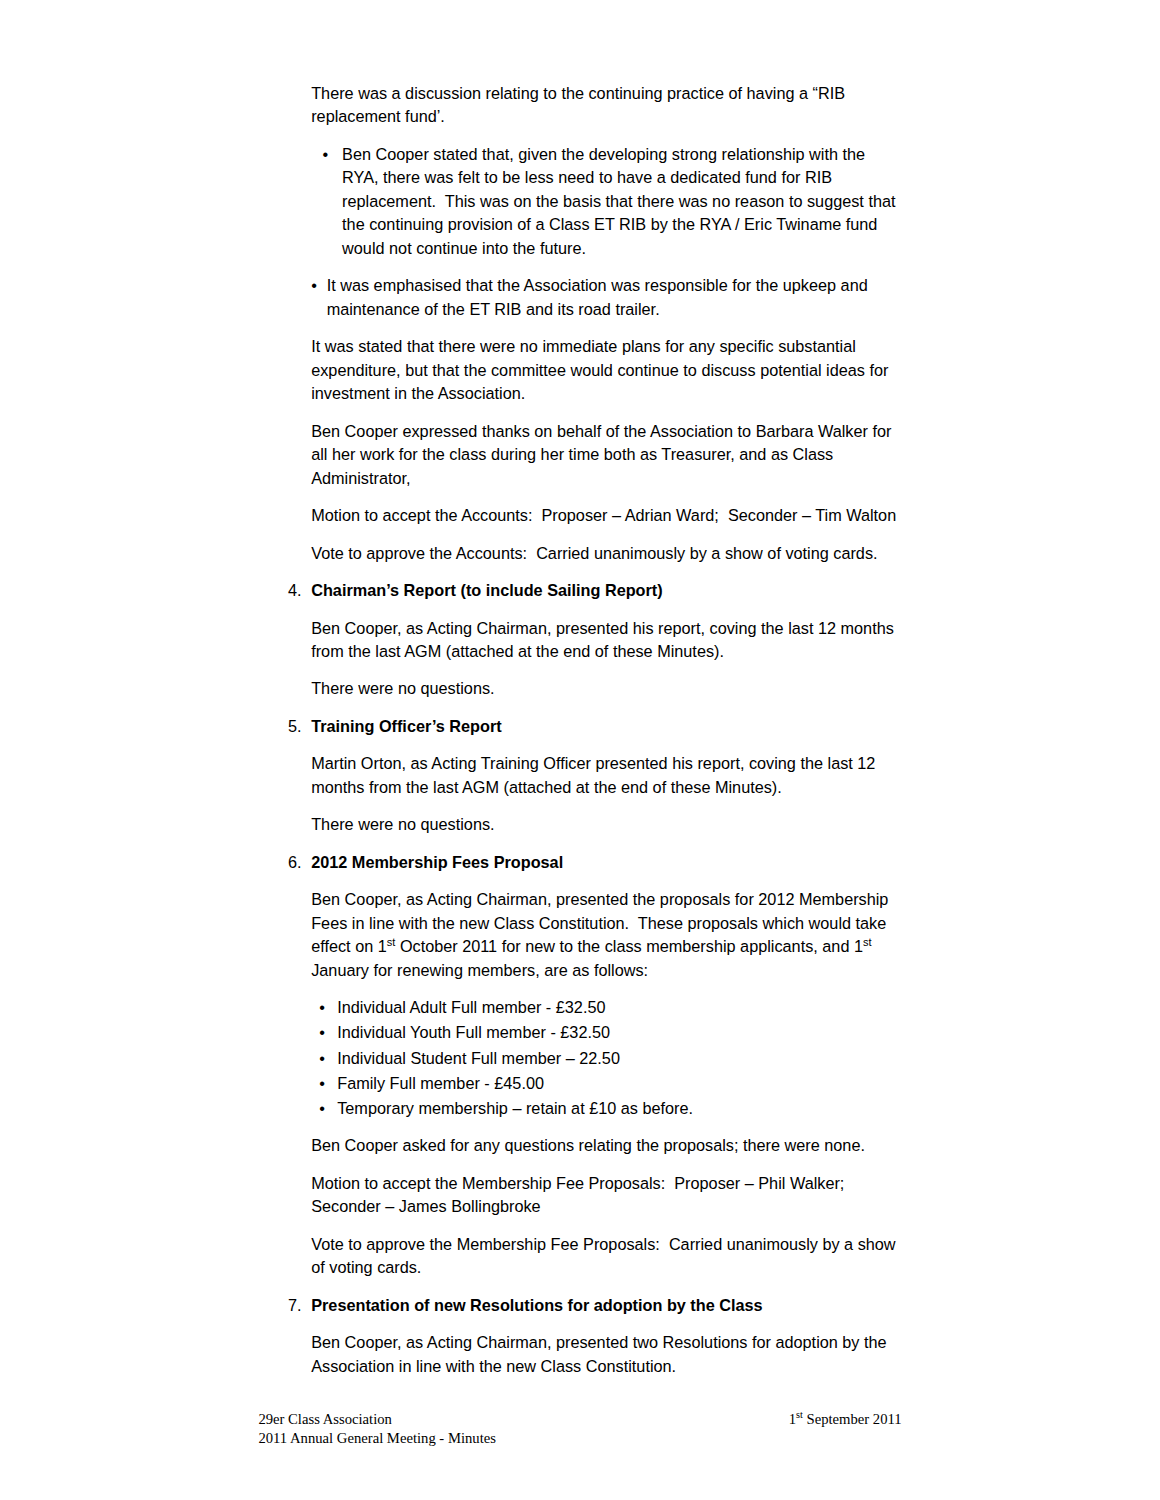There was a discussion relating to the continuing practice of having a “RIB replacement fund’.
Ben Cooper stated that, given the developing strong relationship with the RYA, there was felt to be less need to have a dedicated fund for RIB replacement. This was on the basis that there was no reason to suggest that the continuing provision of a Class ET RIB by the RYA / Eric Twiname fund would not continue into the future.
It was emphasised that the Association was responsible for the upkeep and maintenance of the ET RIB and its road trailer.
It was stated that there were no immediate plans for any specific substantial expenditure, but that the committee would continue to discuss potential ideas for investment in the Association.
Ben Cooper expressed thanks on behalf of the Association to Barbara Walker for all her work for the class during her time both as Treasurer, and as Class Administrator,
Motion to accept the Accounts: Proposer – Adrian Ward; Seconder – Tim Walton
Vote to approve the Accounts: Carried unanimously by a show of voting cards.
4. Chairman’s Report (to include Sailing Report)
Ben Cooper, as Acting Chairman, presented his report, coving the last 12 months from the last AGM (attached at the end of these Minutes).
There were no questions.
5. Training Officer’s Report
Martin Orton, as Acting Training Officer presented his report, coving the last 12 months from the last AGM (attached at the end of these Minutes).
There were no questions.
6. 2012 Membership Fees Proposal
Ben Cooper, as Acting Chairman, presented the proposals for 2012 Membership Fees in line with the new Class Constitution. These proposals which would take effect on 1st October 2011 for new to the class membership applicants, and 1st January for renewing members, are as follows:
Individual Adult Full member - £32.50
Individual Youth Full member - £32.50
Individual Student Full member – 22.50
Family Full member - £45.00
Temporary membership – retain at £10 as before.
Ben Cooper asked for any questions relating the proposals; there were none.
Motion to accept the Membership Fee Proposals: Proposer – Phil Walker; Seconder – James Bollingbroke
Vote to approve the Membership Fee Proposals: Carried unanimously by a show of voting cards.
7. Presentation of new Resolutions for adoption by the Class
Ben Cooper, as Acting Chairman, presented two Resolutions for adoption by the Association in line with the new Class Constitution.
29er Class Association
2011 Annual General Meeting - Minutes
1st September 2011